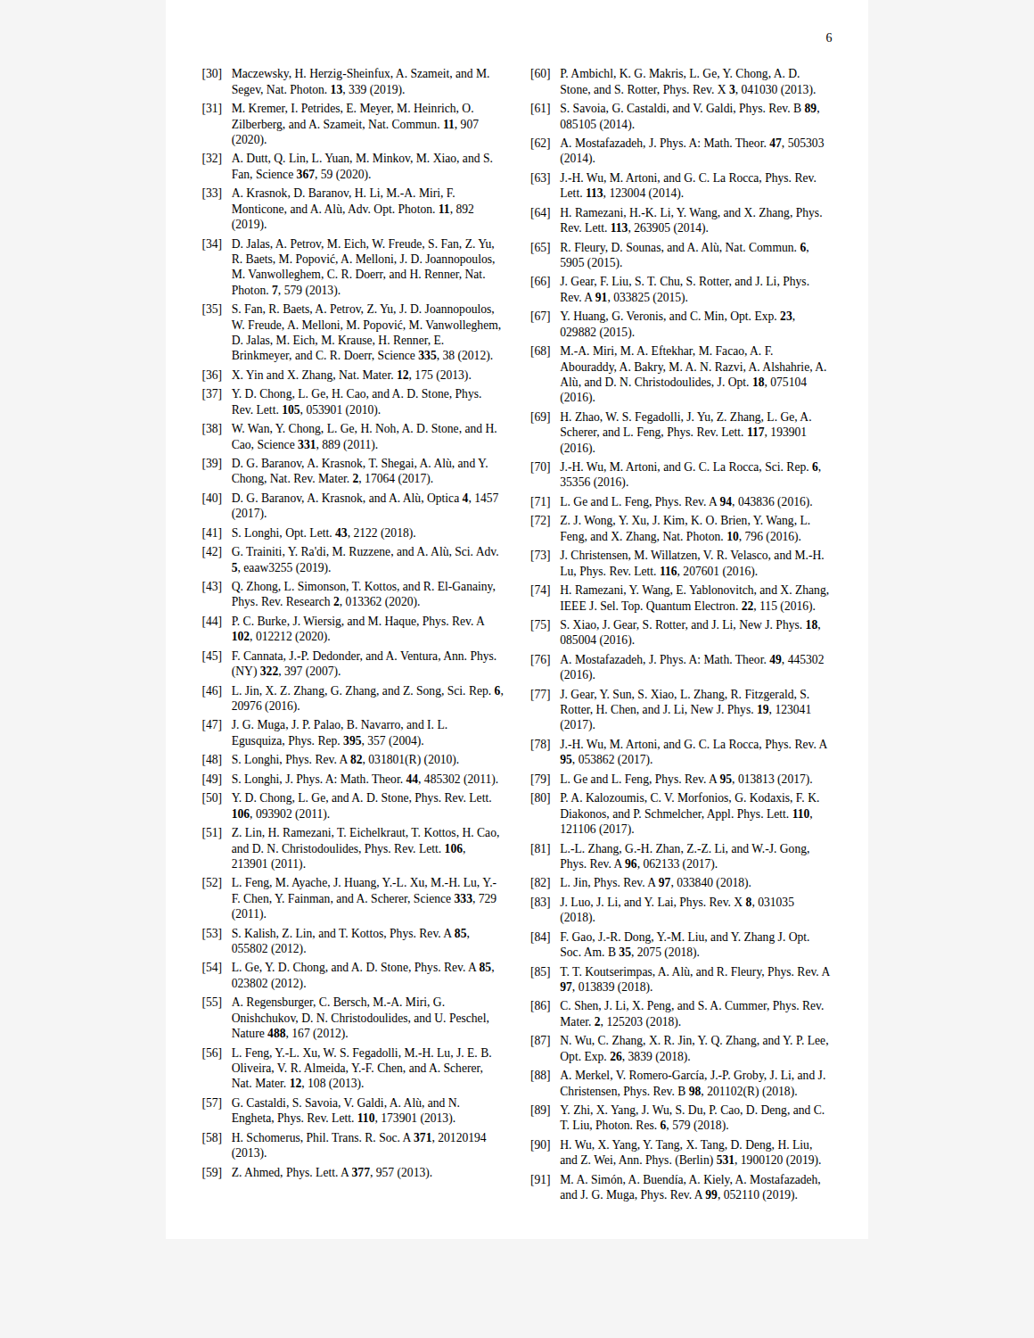6
Maczewsky, H. Herzig-Sheinfux, A. Szameit, and M. Segev, Nat. Photon. 13, 339 (2019).
M. Kremer, I. Petrides, E. Meyer, M. Heinrich, O. Zilberberg, and A. Szameit, Nat. Commun. 11, 907 (2020).
A. Dutt, Q. Lin, L. Yuan, M. Minkov, M. Xiao, and S. Fan, Science 367, 59 (2020).
A. Krasnok, D. Baranov, H. Li, M.-A. Miri, F. Monticone, and A. Alù, Adv. Opt. Photon. 11, 892 (2019).
D. Jalas, A. Petrov, M. Eich, W. Freude, S. Fan, Z. Yu, R. Baets, M. Popović, A. Melloni, J. D. Joannopoulos, M. Vanwolleghem, C. R. Doerr, and H. Renner, Nat. Photon. 7, 579 (2013).
S. Fan, R. Baets, A. Petrov, Z. Yu, J. D. Joannopoulos, W. Freude, A. Melloni, M. Popović, M. Vanwolleghem, D. Jalas, M. Eich, M. Krause, H. Renner, E. Brinkmeyer, and C. R. Doerr, Science 335, 38 (2012).
X. Yin and X. Zhang, Nat. Mater. 12, 175 (2013).
Y. D. Chong, L. Ge, H. Cao, and A. D. Stone, Phys. Rev. Lett. 105, 053901 (2010).
W. Wan, Y. Chong, L. Ge, H. Noh, A. D. Stone, and H. Cao, Science 331, 889 (2011).
D. G. Baranov, A. Krasnok, T. Shegai, A. Alù, and Y. Chong, Nat. Rev. Mater. 2, 17064 (2017).
D. G. Baranov, A. Krasnok, and A. Alù, Optica 4, 1457 (2017).
S. Longhi, Opt. Lett. 43, 2122 (2018).
G. Trainiti, Y. Ra'di, M. Ruzzene, and A. Alù, Sci. Adv. 5, eaaw3255 (2019).
Q. Zhong, L. Simonson, T. Kottos, and R. El-Ganainy, Phys. Rev. Research 2, 013362 (2020).
P. C. Burke, J. Wiersig, and M. Haque, Phys. Rev. A 102, 012212 (2020).
F. Cannata, J.-P. Dedonder, and A. Ventura, Ann. Phys. (NY) 322, 397 (2007).
L. Jin, X. Z. Zhang, G. Zhang, and Z. Song, Sci. Rep. 6, 20976 (2016).
J. G. Muga, J. P. Palao, B. Navarro, and I. L. Egusquiza, Phys. Rep. 395, 357 (2004).
S. Longhi, Phys. Rev. A 82, 031801(R) (2010).
S. Longhi, J. Phys. A: Math. Theor. 44, 485302 (2011).
Y. D. Chong, L. Ge, and A. D. Stone, Phys. Rev. Lett. 106, 093902 (2011).
Z. Lin, H. Ramezani, T. Eichelkraut, T. Kottos, H. Cao, and D. N. Christodoulides, Phys. Rev. Lett. 106, 213901 (2011).
L. Feng, M. Ayache, J. Huang, Y.-L. Xu, M.-H. Lu, Y.-F. Chen, Y. Fainman, and A. Scherer, Science 333, 729 (2011).
S. Kalish, Z. Lin, and T. Kottos, Phys. Rev. A 85, 055802 (2012).
L. Ge, Y. D. Chong, and A. D. Stone, Phys. Rev. A 85, 023802 (2012).
A. Regensburger, C. Bersch, M.-A. Miri, G. Onishchukov, D. N. Christodoulides, and U. Peschel, Nature 488, 167 (2012).
L. Feng, Y.-L. Xu, W. S. Fegadolli, M.-H. Lu, J. E. B. Oliveira, V. R. Almeida, Y.-F. Chen, and A. Scherer, Nat. Mater. 12, 108 (2013).
G. Castaldi, S. Savoia, V. Galdi, A. Alù, and N. Engheta, Phys. Rev. Lett. 110, 173901 (2013).
H. Schomerus, Phil. Trans. R. Soc. A 371, 20120194 (2013).
Z. Ahmed, Phys. Lett. A 377, 957 (2013).
P. Ambichl, K. G. Makris, L. Ge, Y. Chong, A. D. Stone, and S. Rotter, Phys. Rev. X 3, 041030 (2013).
S. Savoia, G. Castaldi, and V. Galdi, Phys. Rev. B 89, 085105 (2014).
A. Mostafazadeh, J. Phys. A: Math. Theor. 47, 505303 (2014).
J.-H. Wu, M. Artoni, and G. C. La Rocca, Phys. Rev. Lett. 113, 123004 (2014).
H. Ramezani, H.-K. Li, Y. Wang, and X. Zhang, Phys. Rev. Lett. 113, 263905 (2014).
R. Fleury, D. Sounas, and A. Alù, Nat. Commun. 6, 5905 (2015).
J. Gear, F. Liu, S. T. Chu, S. Rotter, and J. Li, Phys. Rev. A 91, 033825 (2015).
Y. Huang, G. Veronis, and C. Min, Opt. Exp. 23, 029882 (2015).
M.-A. Miri, M. A. Eftekhar, M. Facao, A. F. Abouraddy, A. Bakry, M. A. N. Razvi, A. Alshahrie, A. Alù, and D. N. Christodoulides, J. Opt. 18, 075104 (2016).
H. Zhao, W. S. Fegadolli, J. Yu, Z. Zhang, L. Ge, A. Scherer, and L. Feng, Phys. Rev. Lett. 117, 193901 (2016).
J.-H. Wu, M. Artoni, and G. C. La Rocca, Sci. Rep. 6, 35356 (2016).
L. Ge and L. Feng, Phys. Rev. A 94, 043836 (2016).
Z. J. Wong, Y. Xu, J. Kim, K. O. Brien, Y. Wang, L. Feng, and X. Zhang, Nat. Photon. 10, 796 (2016).
J. Christensen, M. Willatzen, V. R. Velasco, and M.-H. Lu, Phys. Rev. Lett. 116, 207601 (2016).
H. Ramezani, Y. Wang, E. Yablonovitch, and X. Zhang, IEEE J. Sel. Top. Quantum Electron. 22, 115 (2016).
S. Xiao, J. Gear, S. Rotter, and J. Li, New J. Phys. 18, 085004 (2016).
A. Mostafazadeh, J. Phys. A: Math. Theor. 49, 445302 (2016).
J. Gear, Y. Sun, S. Xiao, L. Zhang, R. Fitzgerald, S. Rotter, H. Chen, and J. Li, New J. Phys. 19, 123041 (2017).
J.-H. Wu, M. Artoni, and G. C. La Rocca, Phys. Rev. A 95, 053862 (2017).
L. Ge and L. Feng, Phys. Rev. A 95, 013813 (2017).
P. A. Kalozoumis, C. V. Morfonios, G. Kodaxis, F. K. Diakonos, and P. Schmelcher, Appl. Phys. Lett. 110, 121106 (2017).
L.-L. Zhang, G.-H. Zhan, Z.-Z. Li, and W.-J. Gong, Phys. Rev. A 96, 062133 (2017).
L. Jin, Phys. Rev. A 97, 033840 (2018).
J. Luo, J. Li, and Y. Lai, Phys. Rev. X 8, 031035 (2018).
F. Gao, J.-R. Dong, Y.-M. Liu, and Y. Zhang J. Opt. Soc. Am. B 35, 2075 (2018).
T. T. Koutserimpas, A. Alù, and R. Fleury, Phys. Rev. A 97, 013839 (2018).
C. Shen, J. Li, X. Peng, and S. A. Cummer, Phys. Rev. Mater. 2, 125203 (2018).
N. Wu, C. Zhang, X. R. Jin, Y. Q. Zhang, and Y. P. Lee, Opt. Exp. 26, 3839 (2018).
A. Merkel, V. Romero-García, J.-P. Groby, J. Li, and J. Christensen, Phys. Rev. B 98, 201102(R) (2018).
Y. Zhi, X. Yang, J. Wu, S. Du, P. Cao, D. Deng, and C. T. Liu, Photon. Res. 6, 579 (2018).
H. Wu, X. Yang, Y. Tang, X. Tang, D. Deng, H. Liu, and Z. Wei, Ann. Phys. (Berlin) 531, 1900120 (2019).
M. A. Simón, A. Buendía, A. Kiely, A. Mostafazadeh, and J. G. Muga, Phys. Rev. A 99, 052110 (2019).